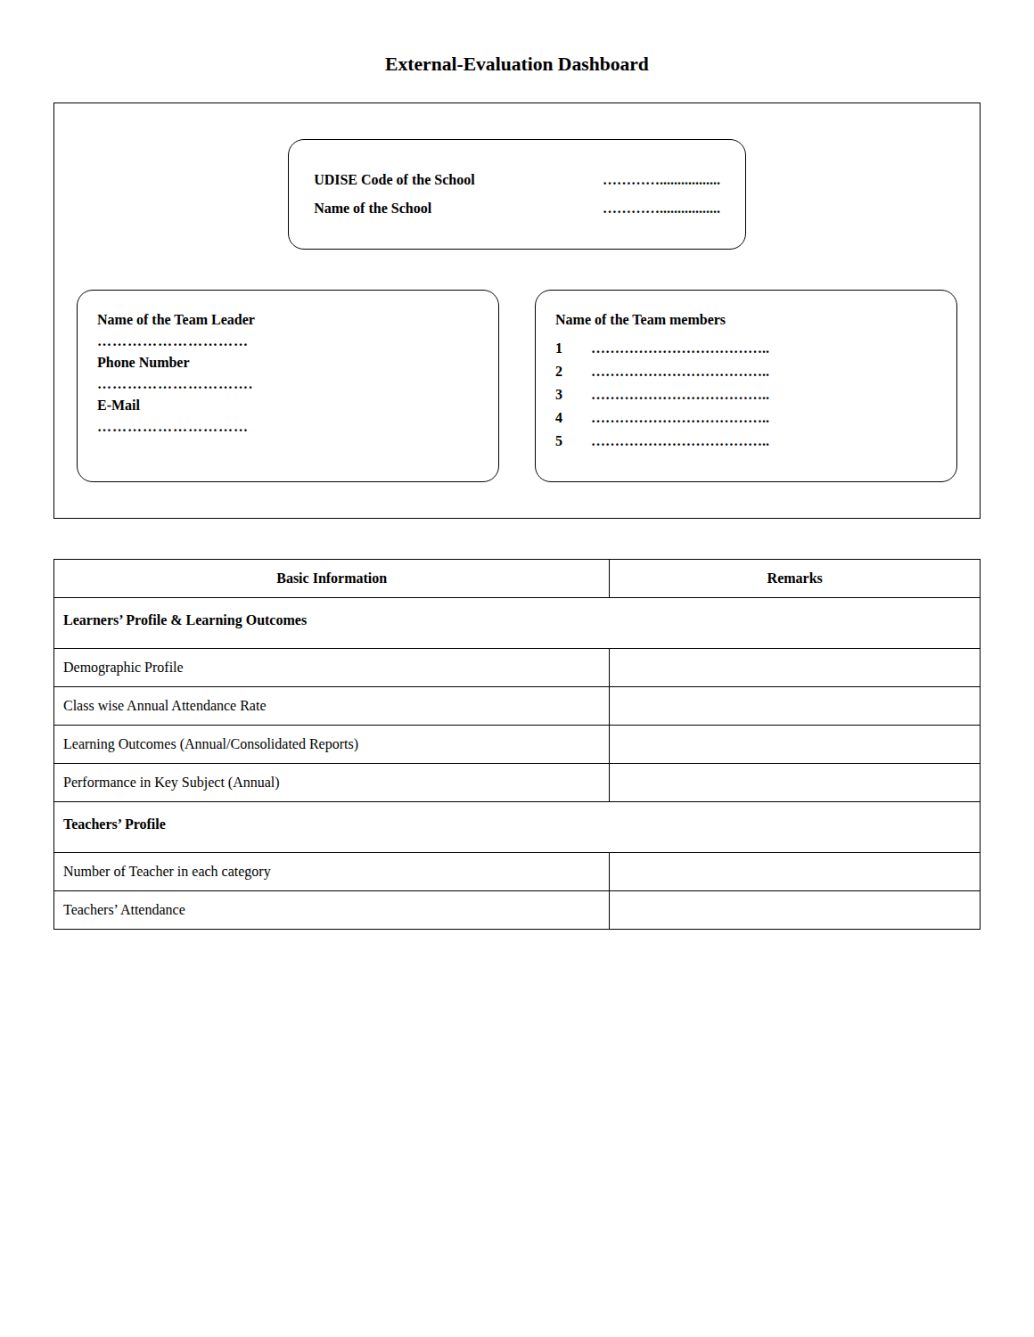External-Evaluation Dashboard
UDISE Code of the School………….................
Name of the School………….................
Name of the Team Leader
…………………………
Phone Number
………………………….
E-Mail
…………………………
Name of the Team members
1………………………………..
2………………………………..
3………………………………..
4………………………………..
5………………………………..
| Basic Information | Remarks |
| --- | --- |
| Learners’ Profile & Learning Outcomes |
| Demographic Profile | |
| Class wise Annual Attendance Rate | |
| Learning Outcomes (Annual/Consolidated Reports) | |
| Performance in Key Subject (Annual) | |
| Teachers’ Profile |
| Number of Teacher in each category | |
| Teachers’ Attendance | |